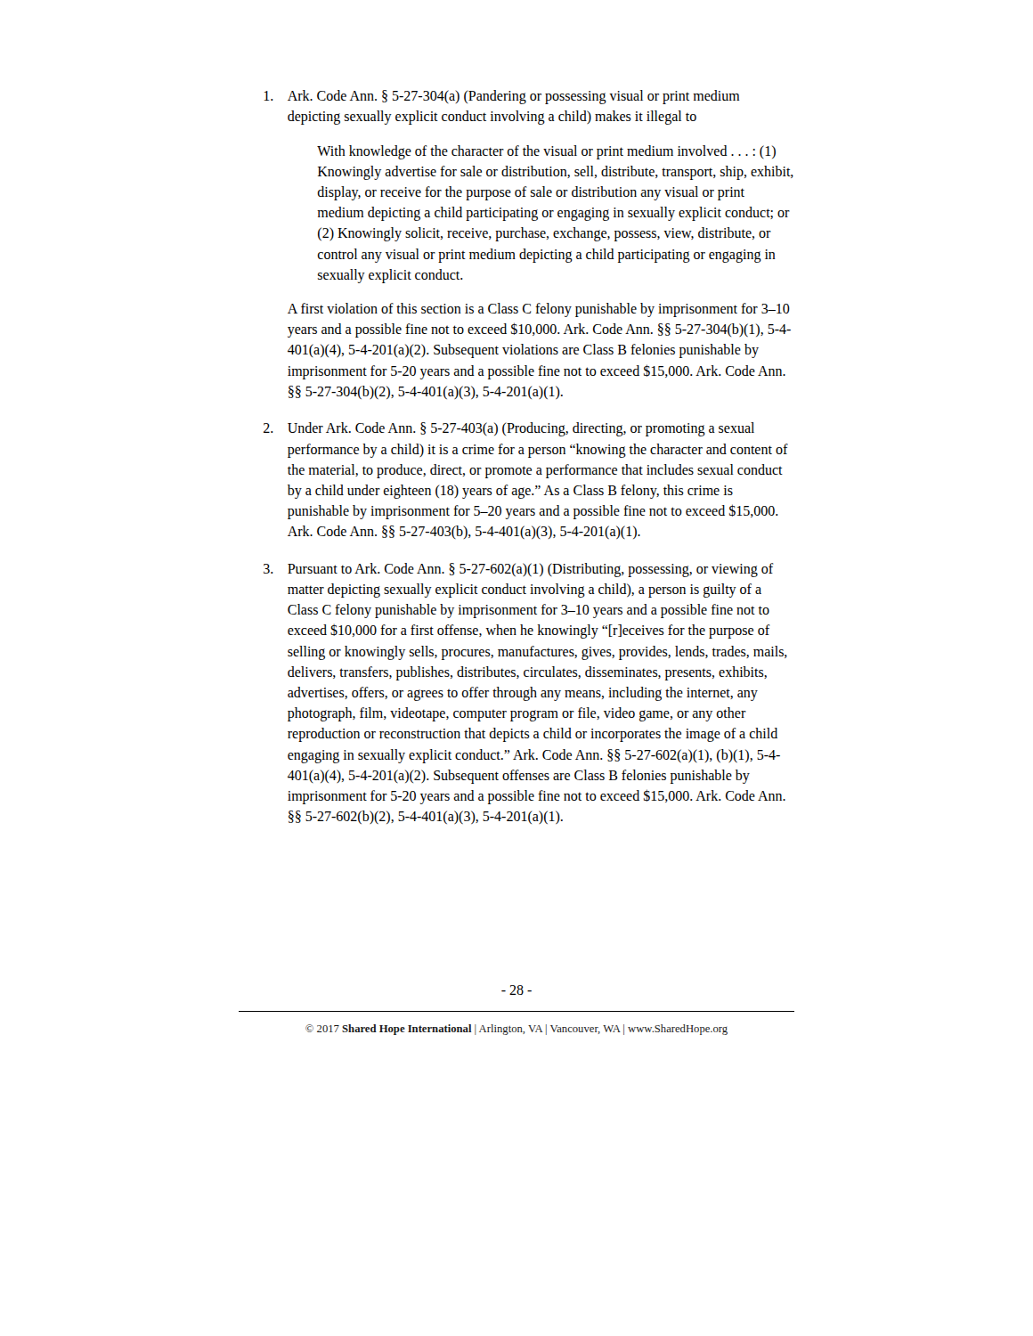Ark. Code Ann. § 5-27-304(a) (Pandering or possessing visual or print medium depicting sexually explicit conduct involving a child) makes it illegal to
With knowledge of the character of the visual or print medium involved . . . : (1) Knowingly advertise for sale or distribution, sell, distribute, transport, ship, exhibit, display, or receive for the purpose of sale or distribution any visual or print medium depicting a child participating or engaging in sexually explicit conduct; or (2) Knowingly solicit, receive, purchase, exchange, possess, view, distribute, or control any visual or print medium depicting a child participating or engaging in sexually explicit conduct.
A first violation of this section is a Class C felony punishable by imprisonment for 3–10 years and a possible fine not to exceed $10,000. Ark. Code Ann. §§ 5-27-304(b)(1), 5-4-401(a)(4), 5-4-201(a)(2). Subsequent violations are Class B felonies punishable by imprisonment for 5-20 years and a possible fine not to exceed $15,000. Ark. Code Ann. §§ 5-27-304(b)(2), 5-4-401(a)(3), 5-4-201(a)(1).
Under Ark. Code Ann. § 5-27-403(a) (Producing, directing, or promoting a sexual performance by a child) it is a crime for a person “knowing the character and content of the material, to produce, direct, or promote a performance that includes sexual conduct by a child under eighteen (18) years of age.” As a Class B felony, this crime is punishable by imprisonment for 5–20 years and a possible fine not to exceed $15,000. Ark. Code Ann. §§ 5-27-403(b), 5-4-401(a)(3), 5-4-201(a)(1).
Pursuant to Ark. Code Ann. § 5-27-602(a)(1) (Distributing, possessing, or viewing of matter depicting sexually explicit conduct involving a child), a person is guilty of a Class C felony punishable by imprisonment for 3–10 years and a possible fine not to exceed $10,000 for a first offense, when he knowingly “[r]eceives for the purpose of selling or knowingly sells, procures, manufactures, gives, provides, lends, trades, mails, delivers, transfers, publishes, distributes, circulates, disseminates, presents, exhibits, advertises, offers, or agrees to offer through any means, including the internet, any photograph, film, videotape, computer program or file, video game, or any other reproduction or reconstruction that depicts a child or incorporates the image of a child engaging in sexually explicit conduct.” Ark. Code Ann. §§ 5-27-602(a)(1), (b)(1), 5-4-401(a)(4), 5-4-201(a)(2). Subsequent offenses are Class B felonies punishable by imprisonment for 5-20 years and a possible fine not to exceed $15,000. Ark. Code Ann. §§ 5-27-602(b)(2), 5-4-401(a)(3), 5-4-201(a)(1).
- 28 -
© 2017 Shared Hope International | Arlington, VA | Vancouver, WA | www.SharedHope.org